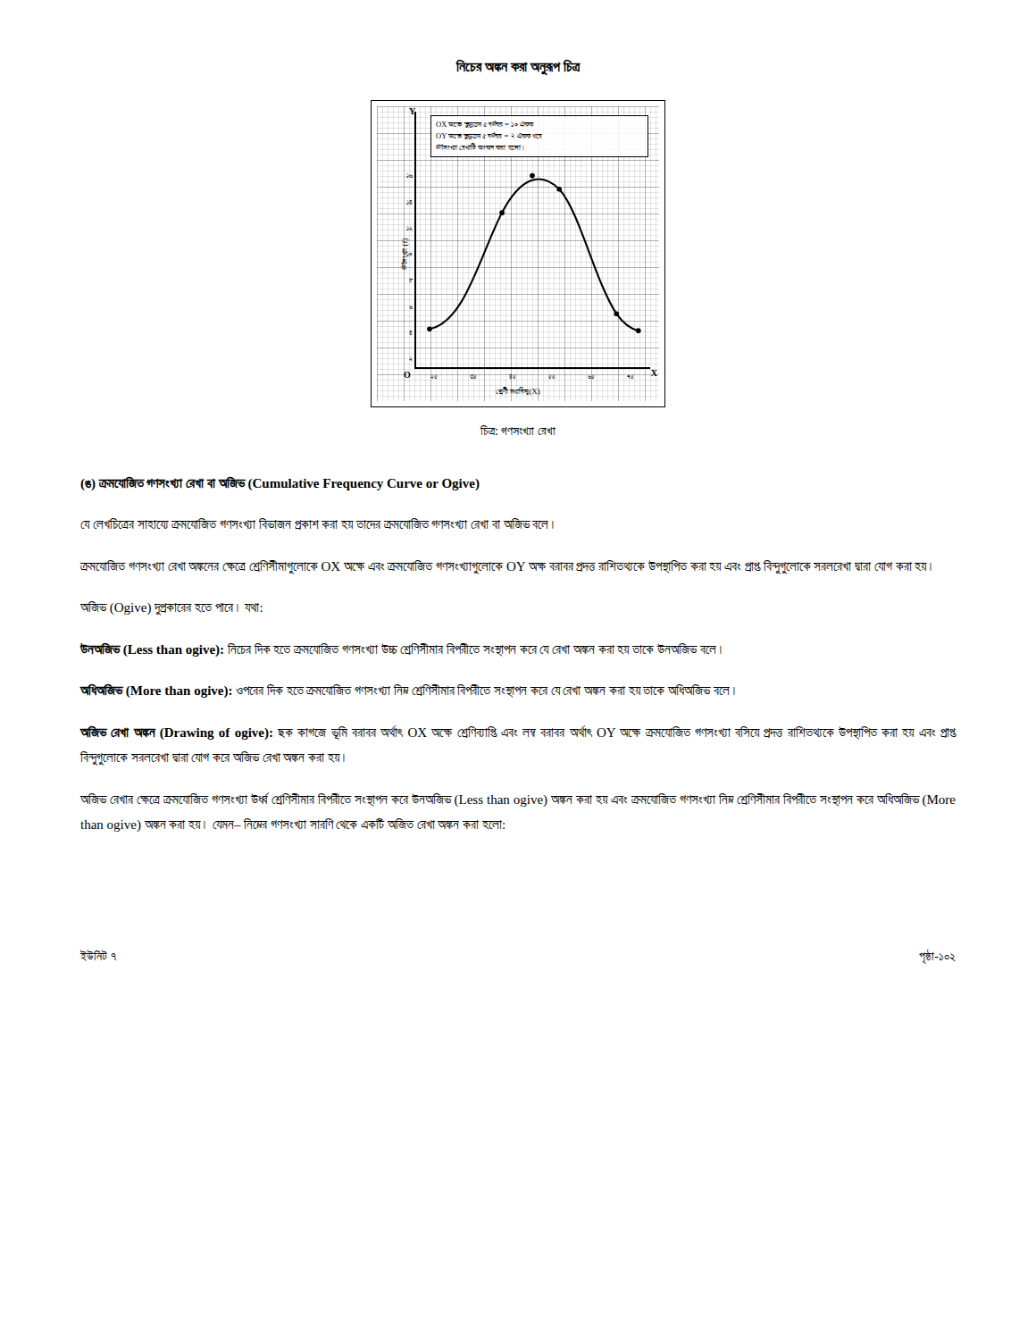নিচের অঙ্কন করা অনুরূপ চিত্র
Y O X
OX অক্ষে ক্ষুদ্রতম ৫ বর্গঘর = ১০ একক
OY অক্ষে ক্ষুদ্রতম ৫ বর্গঘর = ২ একক ধরে
গণসংখ্যা রেখাটি অংকন করা হলো।
গণসংখ্যা (f)
শ্রেণী মধ্যবিন্দু(X)
১৬ ১৪ ১২ ১০ ৮ ৬ ৪ ২
২৫ ৩৫ ৪৫ ৫৫ ৬৫ ৭৫
চিত্র: গণসংখ্যা রেখা
(ঙ) ক্রমযোজিত গণসংখ্যা রেখা বা অজিভ (Cumulative Frequency Curve or Ogive)
যে লেখচিত্রের সাহায্যে ক্রমযোজিত গণসংখ্যা বিভাজন প্রকাশ করা হয় তাদের ক্রমযোজিত গণসংখ্যা রেখা বা অজিভ বলে।
ক্রমযোজিত গণসংখ্যা রেখা অঙ্কনের ক্ষেত্রে শ্রেণিসীমাগুলোকে OX অক্ষে এবং ক্রমযোজিত গণসংখ্যাগুলোকে OY অক্ষ বরাবর প্রদত্ত রাশিতথ্যকে উপস্থাপিত করা হয় এবং প্রাপ্ত বিন্দুগুলোকে সরলরেখা দ্বারা যোগ করা হয়।
অজিভ (Ogive) দুপ্রকারের হতে পারে। যথা:
উনঅজিভ (Less than ogive): নিচের দিক হতে ক্রমযোজিত গণসংখ্যা উচ্চ শ্রেণিসীমার বিপরীতে সংস্থাপন করে যে রেখা অঙ্কন করা হয় তাকে উনঅজিভ বলে।
অধিঅজিভ (More than ogive): ওপরের দিক হতে ক্রমযোজিত গণসংখ্যা নিম্ন শ্রেণিসীমার বিপরীতে সংস্থাপন করে যে রেখা অঙ্কন করা হয় তাকে অধিঅজিভ বলে।
অজিভ রেখা অঙ্কন (Drawing of ogive): ছক কাগজে ভূমি বরাবর অর্থাৎ OX অক্ষে শ্রেণিব্যাপ্তি এবং লম্ব বরাবর অর্থাৎ OY অক্ষে ক্রমযোজিত গণসংখ্যা বসিয়ে প্রদত্ত রাশিতথ্যকে উপস্থাপিত করা হয় এবং প্রাপ্ত বিন্দুগুলোকে সরলরেখা দ্বারা যোগ করে অজিভ রেখা অঙ্কন করা হয়।
অজিভ রেখার ক্ষেত্রে ক্রমযোজিত গণসংখ্যা উর্ধ্ব শ্রেণিসীমার বিপরীতে সংস্থাপন করে উনঅজিভ (Less than ogive) অঙ্কন করা হয় এবং ক্রমযোজিত গণসংখ্যা নিম্ন শ্রেণিসীমার বিপরীতে সংস্থাপন করে অধিঅজিভ (More than ogive) অঙ্কন করা হয়। যেমন– নিম্নের গণসংখ্যা সারণি থেকে একটি অজিত রেখা অঙ্কন করা হলো:
ইউনিট ৭ পৃষ্ঠা-১০২